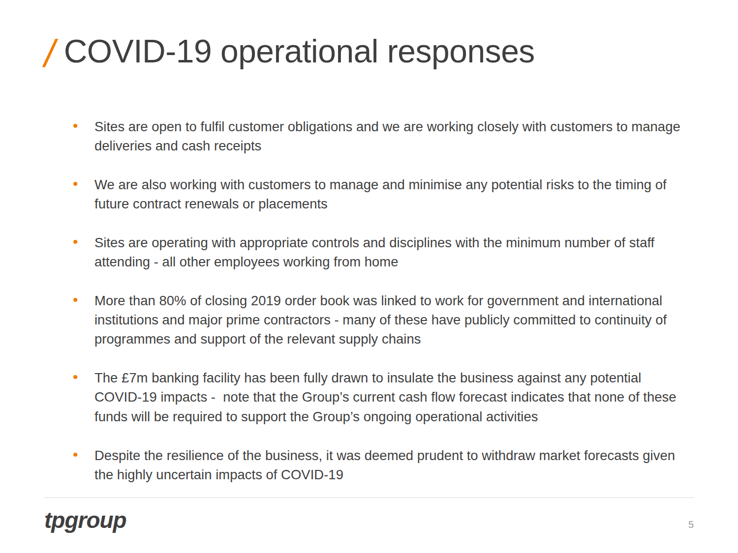/
COVID-19 operational responses
Sites are open to fulfil customer obligations and we are working closely with customers to manage deliveries and cash receipts
We are also working with customers to manage and minimise any potential risks to the timing of future contract renewals or placements
Sites are operating with appropriate controls and disciplines with the minimum number of staff attending - all other employees working from home
More than 80% of closing 2019 order book was linked to work for government and international institutions and major prime contractors - many of these have publicly committed to continuity of programmes and support of the relevant supply chains
The £7m banking facility has been fully drawn to insulate the business against any potential COVID-19 impacts - note that the Group’s current cash flow forecast indicates that none of these funds will be required to support the Group’s ongoing operational activities
Despite the resilience of the business, it was deemed prudent to withdraw market forecasts given the highly uncertain impacts of COVID-19
tpgroup
5